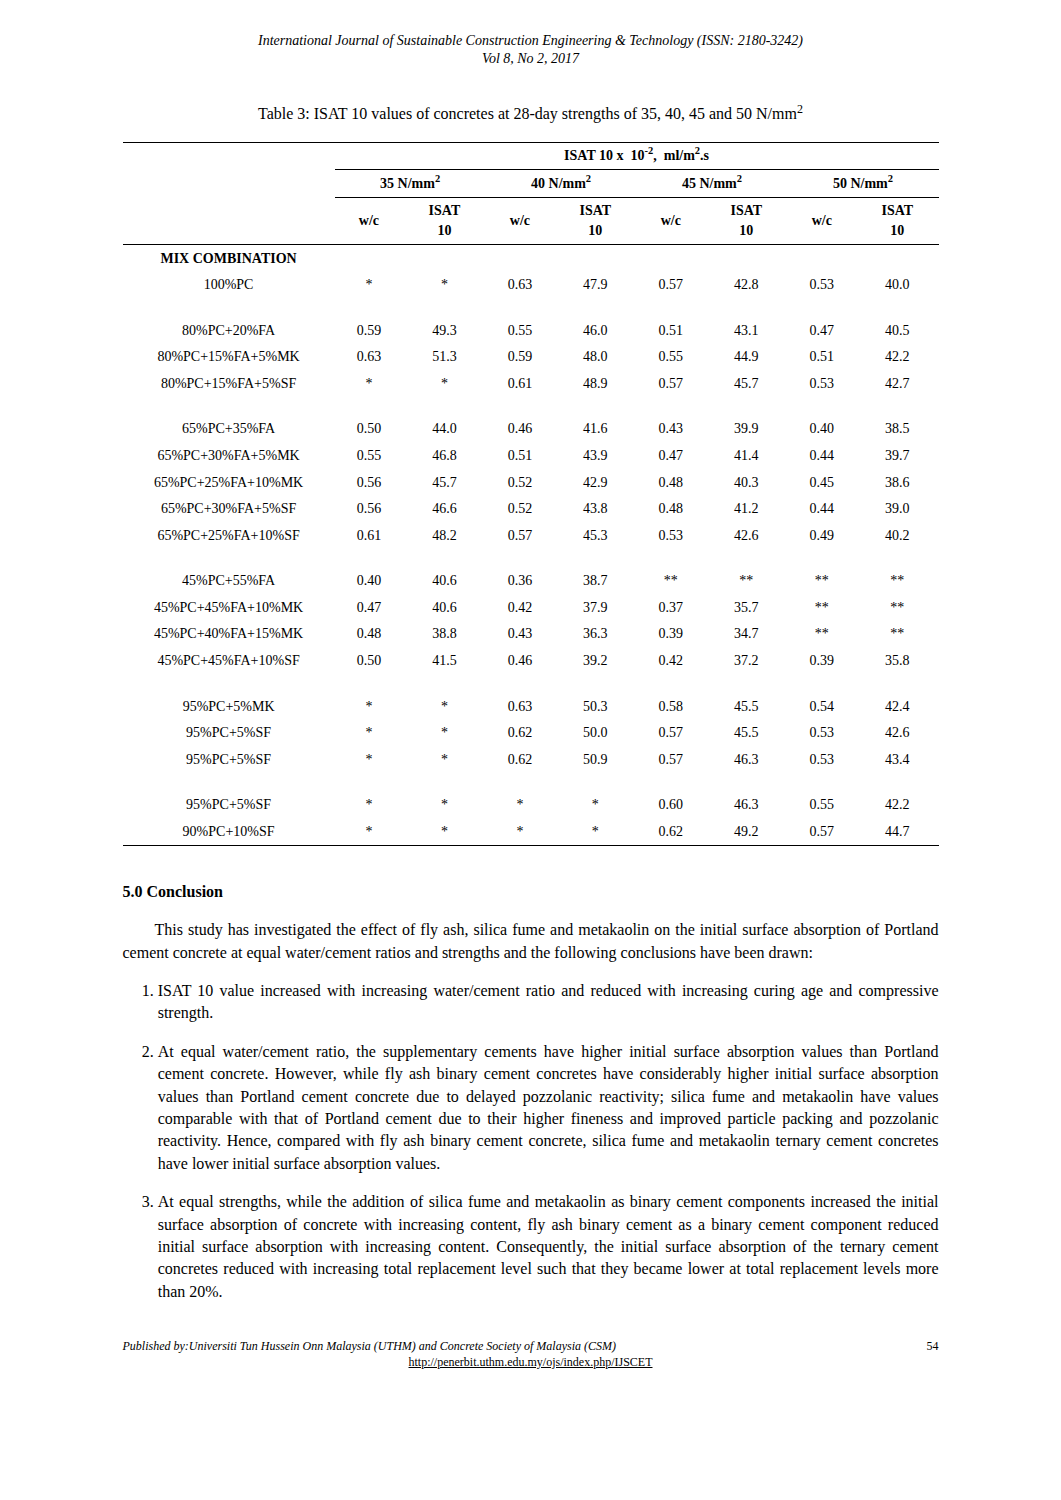International Journal of Sustainable Construction Engineering & Technology (ISSN: 2180-3242)
Vol 8, No 2, 2017
Table 3: ISAT 10 values of concretes at 28-day strengths of 35, 40, 45 and 50 N/mm2
| | ISAT 10 x 10 -2 , ml/m 2 .s |
| --- | --- |
| 35 N/mm 2 | 40 N/mm 2 | 45 N/mm 2 | 50 N/mm 2 |
| w/c | ISAT 10 | w/c | ISAT 10 | w/c | ISAT 10 | w/c | ISAT 10 |
| MIX COMBINATION | |
| 100%PC | * | * | 0.63 | 47.9 | 0.57 | 42.8 | 0.53 | 40.0 |
| 80%PC+20%FA | 0.59 | 49.3 | 0.55 | 46.0 | 0.51 | 43.1 | 0.47 | 40.5 |
| 80%PC+15%FA+5%MK | 0.63 | 51.3 | 0.59 | 48.0 | 0.55 | 44.9 | 0.51 | 42.2 |
| 80%PC+15%FA+5%SF | * | * | 0.61 | 48.9 | 0.57 | 45.7 | 0.53 | 42.7 |
| 65%PC+35%FA | 0.50 | 44.0 | 0.46 | 41.6 | 0.43 | 39.9 | 0.40 | 38.5 |
| 65%PC+30%FA+5%MK | 0.55 | 46.8 | 0.51 | 43.9 | 0.47 | 41.4 | 0.44 | 39.7 |
| 65%PC+25%FA+10%MK | 0.56 | 45.7 | 0.52 | 42.9 | 0.48 | 40.3 | 0.45 | 38.6 |
| 65%PC+30%FA+5%SF | 0.56 | 46.6 | 0.52 | 43.8 | 0.48 | 41.2 | 0.44 | 39.0 |
| 65%PC+25%FA+10%SF | 0.61 | 48.2 | 0.57 | 45.3 | 0.53 | 42.6 | 0.49 | 40.2 |
| 45%PC+55%FA | 0.40 | 40.6 | 0.36 | 38.7 | ** | ** | ** | ** |
| 45%PC+45%FA+10%MK | 0.47 | 40.6 | 0.42 | 37.9 | 0.37 | 35.7 | ** | ** |
| 45%PC+40%FA+15%MK | 0.48 | 38.8 | 0.43 | 36.3 | 0.39 | 34.7 | ** | ** |
| 45%PC+45%FA+10%SF | 0.50 | 41.5 | 0.46 | 39.2 | 0.42 | 37.2 | 0.39 | 35.8 |
| 95%PC+5%MK | * | * | 0.63 | 50.3 | 0.58 | 45.5 | 0.54 | 42.4 |
| 95%PC+5%SF | * | * | 0.62 | 50.0 | 0.57 | 45.5 | 0.53 | 42.6 |
| 95%PC+5%SF | * | * | 0.62 | 50.9 | 0.57 | 46.3 | 0.53 | 43.4 |
| 95%PC+5%SF | * | * | * | * | 0.60 | 46.3 | 0.55 | 42.2 |
| 90%PC+10%SF | * | * | * | * | 0.62 | 49.2 | 0.57 | 44.7 |
5.0 Conclusion
This study has investigated the effect of fly ash, silica fume and metakaolin on the initial surface absorption of Portland cement concrete at equal water/cement ratios and strengths and the following conclusions have been drawn:
ISAT 10 value increased with increasing water/cement ratio and reduced with increasing curing age and compressive strength.
At equal water/cement ratio, the supplementary cements have higher initial surface absorption values than Portland cement concrete. However, while fly ash binary cement concretes have considerably higher initial surface absorption values than Portland cement concrete due to delayed pozzolanic reactivity; silica fume and metakaolin have values comparable with that of Portland cement due to their higher fineness and improved particle packing and pozzolanic reactivity. Hence, compared with fly ash binary cement concrete, silica fume and metakaolin ternary cement concretes have lower initial surface absorption values.
At equal strengths, while the addition of silica fume and metakaolin as binary cement components increased the initial surface absorption of concrete with increasing content, fly ash binary cement as a binary cement component reduced initial surface absorption with increasing content. Consequently, the initial surface absorption of the ternary cement concretes reduced with increasing total replacement level such that they became lower at total replacement levels more than 20%.
54 Published by:Universiti Tun Hussein Onn Malaysia (UTHM) and Concrete Society of Malaysia (CSM) http://penerbit.uthm.edu.my/ojs/index.php/IJSCET